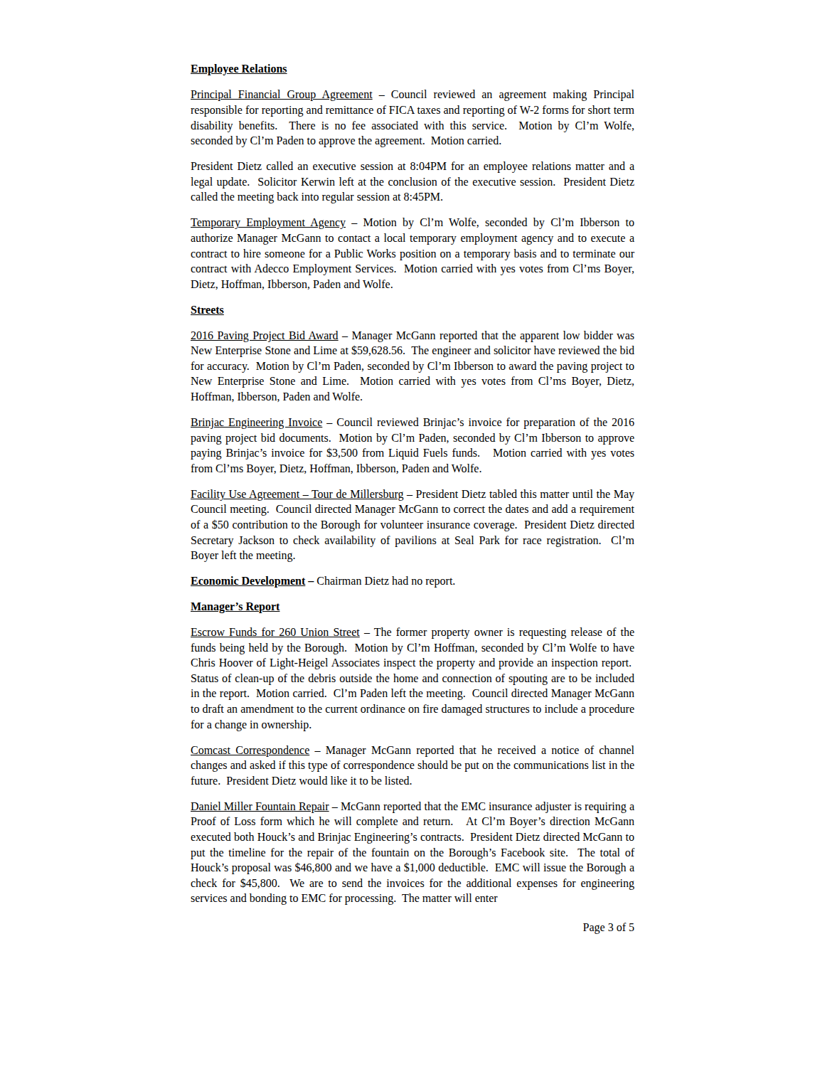Employee Relations
Principal Financial Group Agreement – Council reviewed an agreement making Principal responsible for reporting and remittance of FICA taxes and reporting of W-2 forms for short term disability benefits. There is no fee associated with this service. Motion by Cl’m Wolfe, seconded by Cl’m Paden to approve the agreement. Motion carried.
President Dietz called an executive session at 8:04PM for an employee relations matter and a legal update. Solicitor Kerwin left at the conclusion of the executive session. President Dietz called the meeting back into regular session at 8:45PM.
Temporary Employment Agency – Motion by Cl’m Wolfe, seconded by Cl’m Ibberson to authorize Manager McGann to contact a local temporary employment agency and to execute a contract to hire someone for a Public Works position on a temporary basis and to terminate our contract with Adecco Employment Services. Motion carried with yes votes from Cl’ms Boyer, Dietz, Hoffman, Ibberson, Paden and Wolfe.
Streets
2016 Paving Project Bid Award – Manager McGann reported that the apparent low bidder was New Enterprise Stone and Lime at $59,628.56. The engineer and solicitor have reviewed the bid for accuracy. Motion by Cl’m Paden, seconded by Cl’m Ibberson to award the paving project to New Enterprise Stone and Lime. Motion carried with yes votes from Cl’ms Boyer, Dietz, Hoffman, Ibberson, Paden and Wolfe.
Brinjac Engineering Invoice – Council reviewed Brinjac’s invoice for preparation of the 2016 paving project bid documents. Motion by Cl’m Paden, seconded by Cl’m Ibberson to approve paying Brinjac’s invoice for $3,500 from Liquid Fuels funds. Motion carried with yes votes from Cl’ms Boyer, Dietz, Hoffman, Ibberson, Paden and Wolfe.
Facility Use Agreement – Tour de Millersburg – President Dietz tabled this matter until the May Council meeting. Council directed Manager McGann to correct the dates and add a requirement of a $50 contribution to the Borough for volunteer insurance coverage. President Dietz directed Secretary Jackson to check availability of pavilions at Seal Park for race registration. Cl’m Boyer left the meeting.
Economic Development – Chairman Dietz had no report.
Manager’s Report
Escrow Funds for 260 Union Street – The former property owner is requesting release of the funds being held by the Borough. Motion by Cl’m Hoffman, seconded by Cl’m Wolfe to have Chris Hoover of Light-Heigel Associates inspect the property and provide an inspection report. Status of clean-up of the debris outside the home and connection of spouting are to be included in the report. Motion carried. Cl’m Paden left the meeting. Council directed Manager McGann to draft an amendment to the current ordinance on fire damaged structures to include a procedure for a change in ownership.
Comcast Correspondence – Manager McGann reported that he received a notice of channel changes and asked if this type of correspondence should be put on the communications list in the future. President Dietz would like it to be listed.
Daniel Miller Fountain Repair – McGann reported that the EMC insurance adjuster is requiring a Proof of Loss form which he will complete and return. At Cl’m Boyer’s direction McGann executed both Houck’s and Brinjac Engineering’s contracts. President Dietz directed McGann to put the timeline for the repair of the fountain on the Borough’s Facebook site. The total of Houck’s proposal was $46,800 and we have a $1,000 deductible. EMC will issue the Borough a check for $45,800. We are to send the invoices for the additional expenses for engineering services and bonding to EMC for processing. The matter will enter
Page 3 of 5